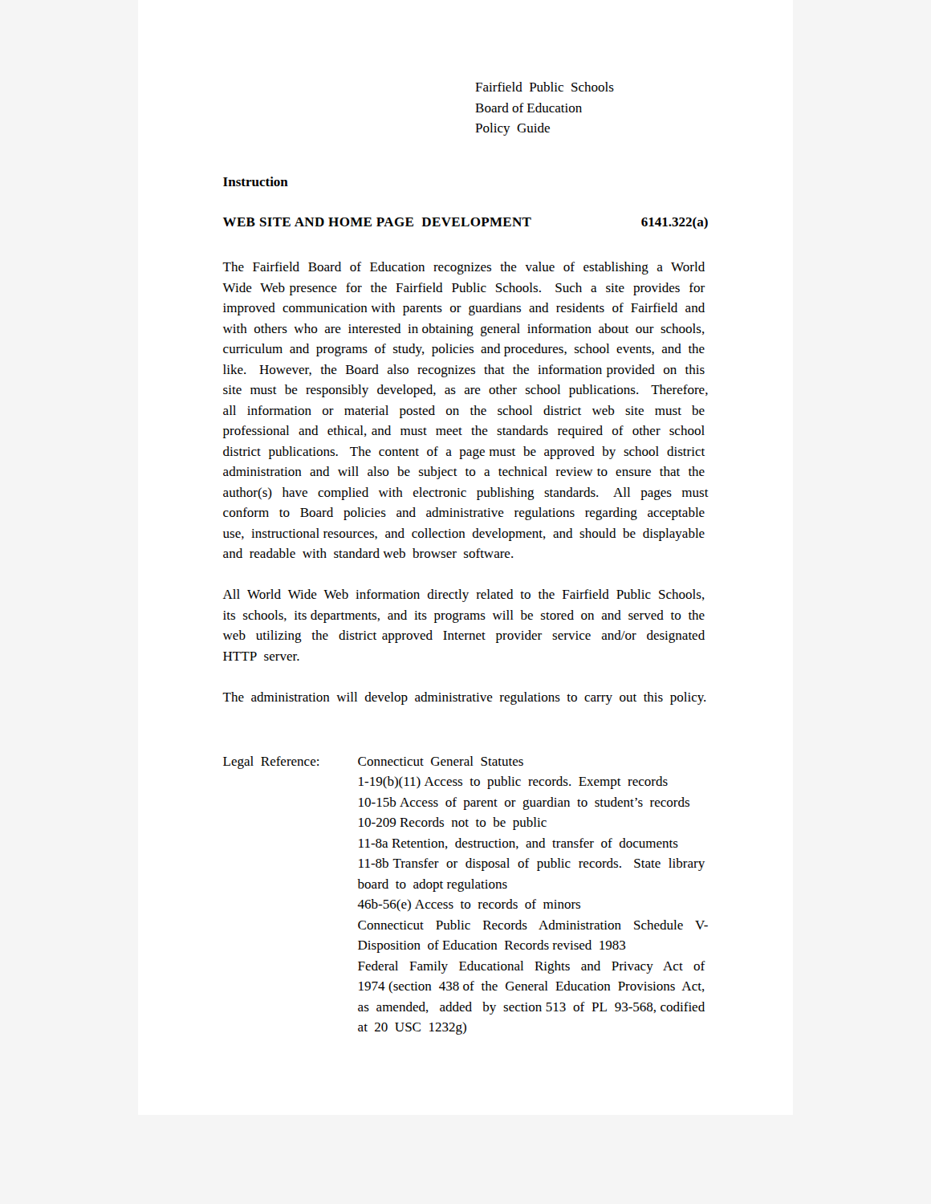Fairfield Public Schools
Board of Education
Policy Guide
Instruction
WEB SITE AND HOME PAGE DEVELOPMENT 6141.322(a)
The Fairfield Board of Education recognizes the value of establishing a World Wide Web presence for the Fairfield Public Schools. Such a site provides for improved communication with parents or guardians and residents of Fairfield and with others who are interested in obtaining general information about our schools, curriculum and programs of study, policies and procedures, school events, and the like. However, the Board also recognizes that the information provided on this site must be responsibly developed, as are other school publications. Therefore, all information or material posted on the school district web site must be professional and ethical, and must meet the standards required of other school district publications. The content of a page must be approved by school district administration and will also be subject to a technical review to ensure that the author(s) have complied with electronic publishing standards. All pages must conform to Board policies and administrative regulations regarding acceptable use, instructional resources, and collection development, and should be displayable and readable with standard web browser software.
All World Wide Web information directly related to the Fairfield Public Schools, its schools, its departments, and its programs will be stored on and served to the web utilizing the district approved Internet provider service and/or designated HTTP server.
The administration will develop administrative regulations to carry out this policy.
Legal Reference:
Connecticut General Statutes
1-19(b)(11) Access to public records. Exempt records
10-15b Access of parent or guardian to student’s records
10-209 Records not to be public
11-8a Retention, destruction, and transfer of documents
11-8b Transfer or disposal of public records. State library board to adopt regulations
46b-56(e) Access to records of minors
Connecticut Public Records Administration Schedule V-Disposition of Education Records revised 1983
Federal Family Educational Rights and Privacy Act of 1974 (section 438 of the General Education Provisions Act, as amended, added by section 513 of PL 93-568, codified at 20 USC 1232g)